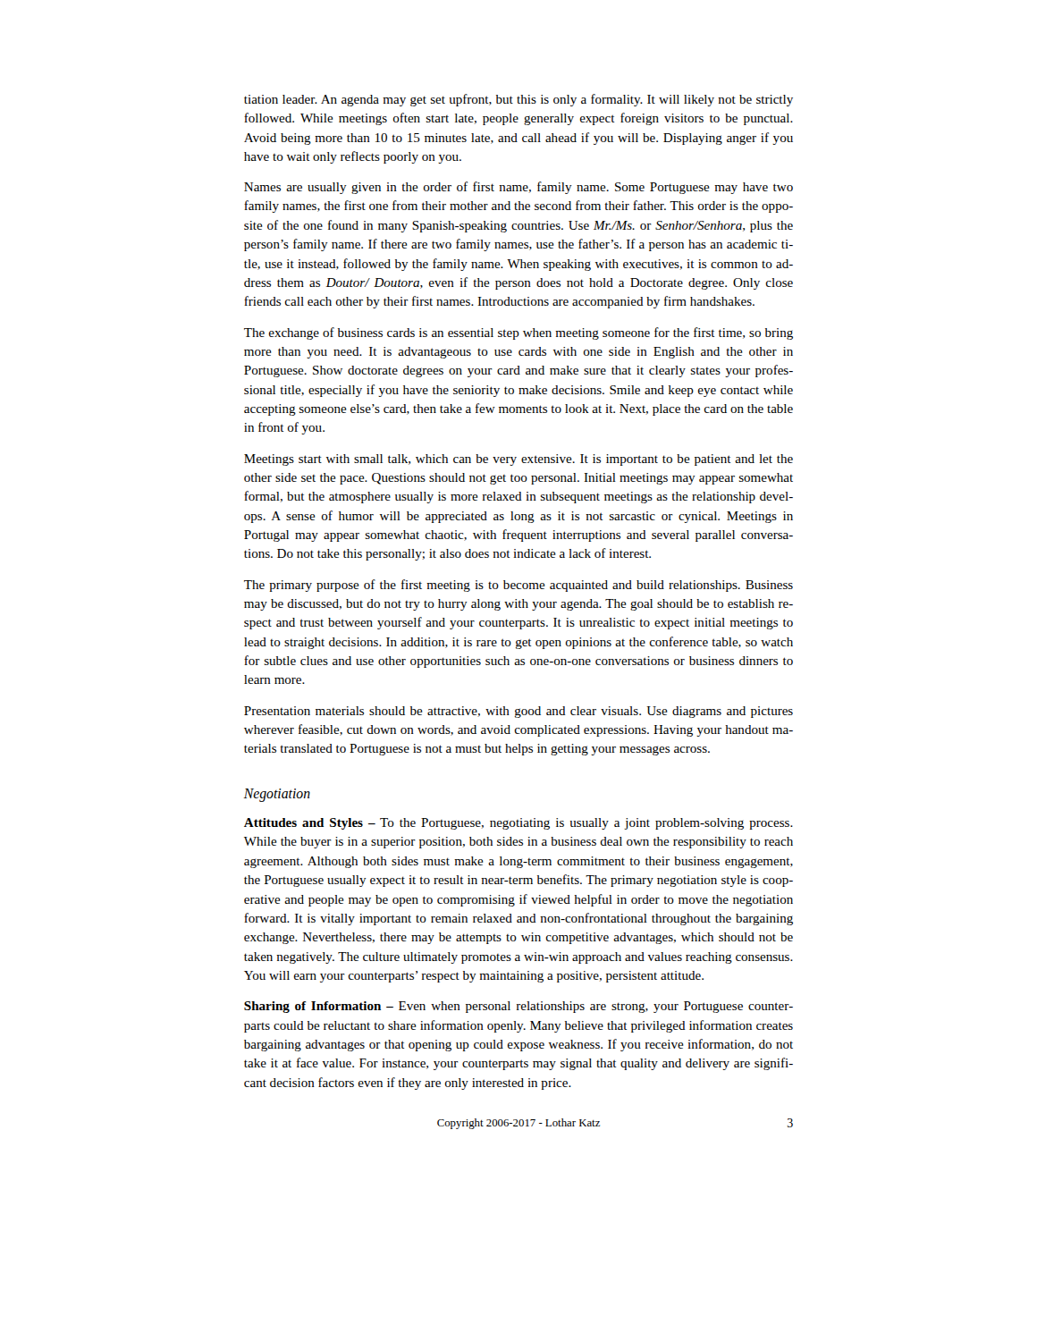tiation leader. An agenda may get set upfront, but this is only a formality. It will likely not be strictly followed. While meetings often start late, people generally expect foreign visitors to be punctual. Avoid being more than 10 to 15 minutes late, and call ahead if you will be. Displaying anger if you have to wait only reflects poorly on you.
Names are usually given in the order of first name, family name. Some Portuguese may have two family names, the first one from their mother and the second from their father. This order is the opposite of the one found in many Spanish-speaking countries. Use Mr./Ms. or Senhor/Senhora, plus the person’s family name. If there are two family names, use the father’s. If a person has an academic title, use it instead, followed by the family name. When speaking with executives, it is common to address them as Doutor/ Doutora, even if the person does not hold a Doctorate degree. Only close friends call each other by their first names. Introductions are accompanied by firm handshakes.
The exchange of business cards is an essential step when meeting someone for the first time, so bring more than you need. It is advantageous to use cards with one side in English and the other in Portuguese. Show doctorate degrees on your card and make sure that it clearly states your professional title, especially if you have the seniority to make decisions. Smile and keep eye contact while accepting someone else’s card, then take a few moments to look at it. Next, place the card on the table in front of you.
Meetings start with small talk, which can be very extensive. It is important to be patient and let the other side set the pace. Questions should not get too personal. Initial meetings may appear somewhat formal, but the atmosphere usually is more relaxed in subsequent meetings as the relationship develops. A sense of humor will be appreciated as long as it is not sarcastic or cynical. Meetings in Portugal may appear somewhat chaotic, with frequent interruptions and several parallel conversations. Do not take this personally; it also does not indicate a lack of interest.
The primary purpose of the first meeting is to become acquainted and build relationships. Business may be discussed, but do not try to hurry along with your agenda. The goal should be to establish respect and trust between yourself and your counterparts. It is unrealistic to expect initial meetings to lead to straight decisions. In addition, it is rare to get open opinions at the conference table, so watch for subtle clues and use other opportunities such as one-on-one conversations or business dinners to learn more.
Presentation materials should be attractive, with good and clear visuals. Use diagrams and pictures wherever feasible, cut down on words, and avoid complicated expressions. Having your handout materials translated to Portuguese is not a must but helps in getting your messages across.
Negotiation
Attitudes and Styles – To the Portuguese, negotiating is usually a joint problem-solving process. While the buyer is in a superior position, both sides in a business deal own the responsibility to reach agreement. Although both sides must make a long-term commitment to their business engagement, the Portuguese usually expect it to result in near-term benefits. The primary negotiation style is cooperative and people may be open to compromising if viewed helpful in order to move the negotiation forward. It is vitally important to remain relaxed and non-confrontational throughout the bargaining exchange. Nevertheless, there may be attempts to win competitive advantages, which should not be taken negatively. The culture ultimately promotes a win-win approach and values reaching consensus. You will earn your counterparts’ respect by maintaining a positive, persistent attitude.
Sharing of Information – Even when personal relationships are strong, your Portuguese counterparts could be reluctant to share information openly. Many believe that privileged information creates bargaining advantages or that opening up could expose weakness. If you receive information, do not take it at face value. For instance, your counterparts may signal that quality and delivery are significant decision factors even if they are only interested in price.
Copyright 2006-2017 - Lothar Katz 3